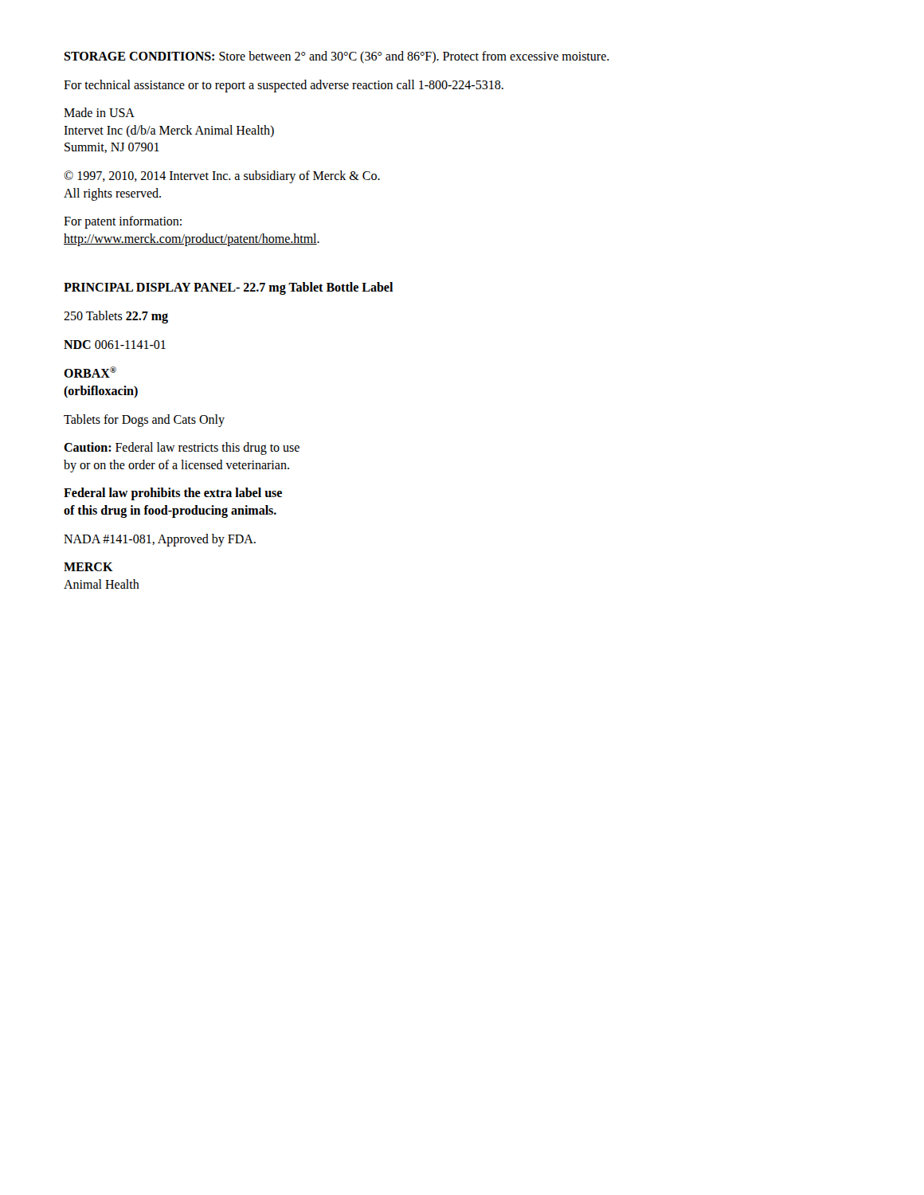STORAGE CONDITIONS: Store between 2° and 30°C (36° and 86°F). Protect from excessive moisture.
For technical assistance or to report a suspected adverse reaction call 1-800-224-5318.
Made in USA
Intervet Inc (d/b/a Merck Animal Health)
Summit, NJ 07901
© 1997, 2010, 2014 Intervet Inc. a subsidiary of Merck & Co.
All rights reserved.
For patent information:
http://www.merck.com/product/patent/home.html.
PRINCIPAL DISPLAY PANEL- 22.7 mg Tablet Bottle Label
250 Tablets 22.7 mg
NDC 0061-1141-01
ORBAX®
(orbifloxacin)
Tablets for Dogs and Cats Only
Caution: Federal law restricts this drug to use
by or on the order of a licensed veterinarian.
Federal law prohibits the extra label use
of this drug in food-producing animals.
NADA #141-081, Approved by FDA.
MERCK
Animal Health